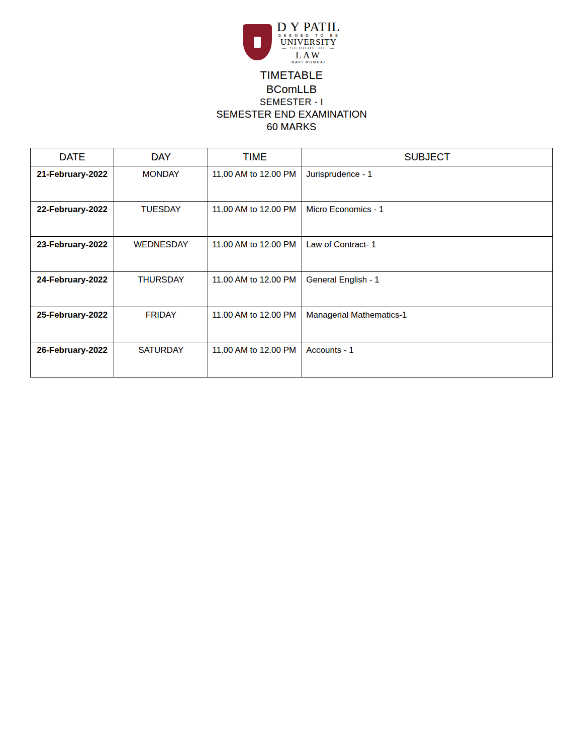D Y PATIL
D E E M E D T O B E
UNIVERSITY
— SCHOOL OF —
LAW
NAVI MUMBAI
TIMETABLE
BComLLB
SEMESTER - I
SEMESTER END EXAMINATION
60 MARKS
| DATE | DAY | TIME | SUBJECT |
| --- | --- | --- | --- |
| 21-February-2022 | MONDAY | 11.00 AM to 12.00 PM | Jurisprudence - 1 |
| 22-February-2022 | TUESDAY | 11.00 AM to 12.00 PM | Micro Economics - 1 |
| 23-February-2022 | WEDNESDAY | 11.00 AM to 12.00 PM | Law of Contract- 1 |
| 24-February-2022 | THURSDAY | 11.00 AM to 12.00 PM | General English - 1 |
| 25-February-2022 | FRIDAY | 11.00 AM to 12.00 PM | Managerial Mathematics-1 |
| 26-February-2022 | SATURDAY | 11.00 AM to 12.00 PM | Accounts - 1 |